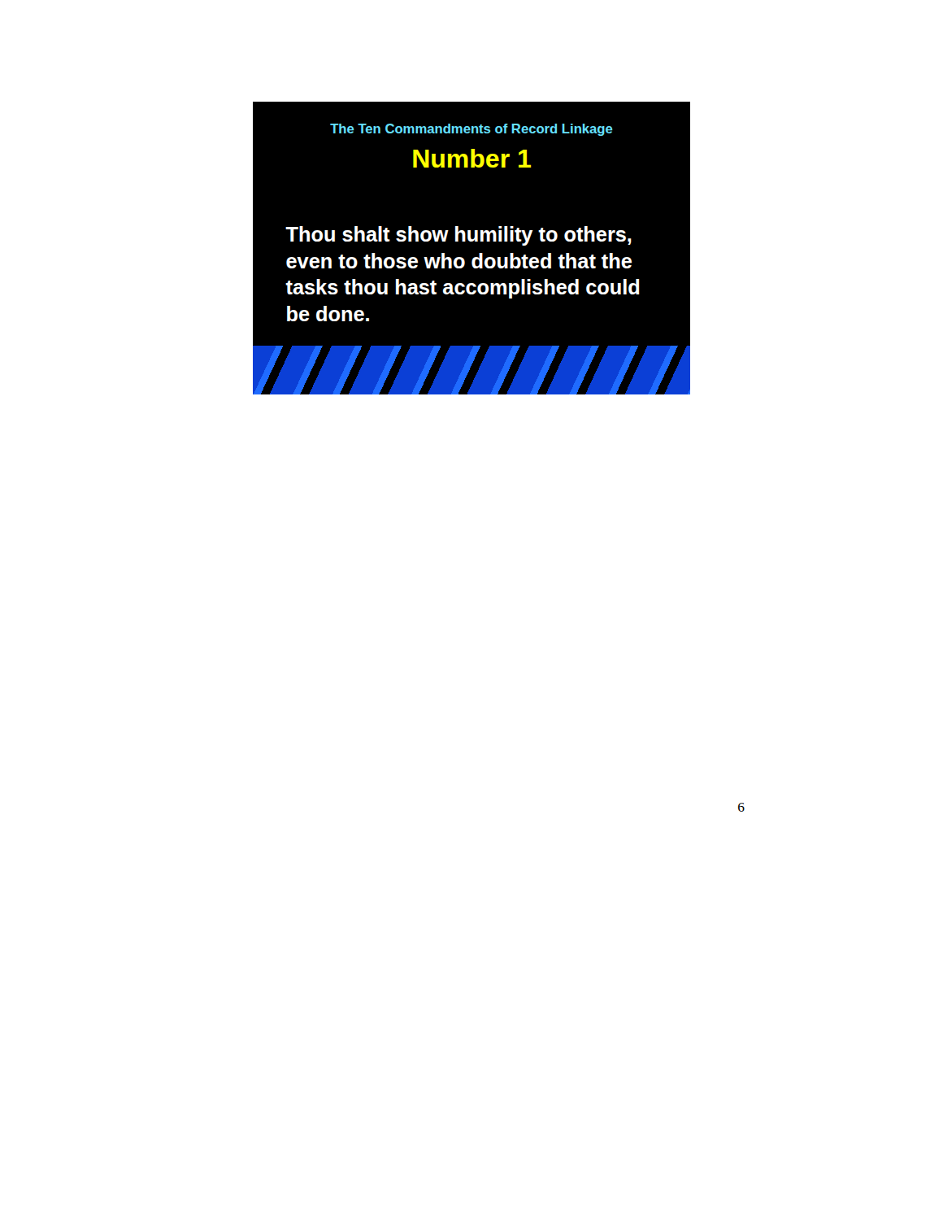The Ten Commandments of Record Linkage
Number 1
Thou shalt show humility to others, even to those who doubted that the tasks thou hast accomplished could be done.
6